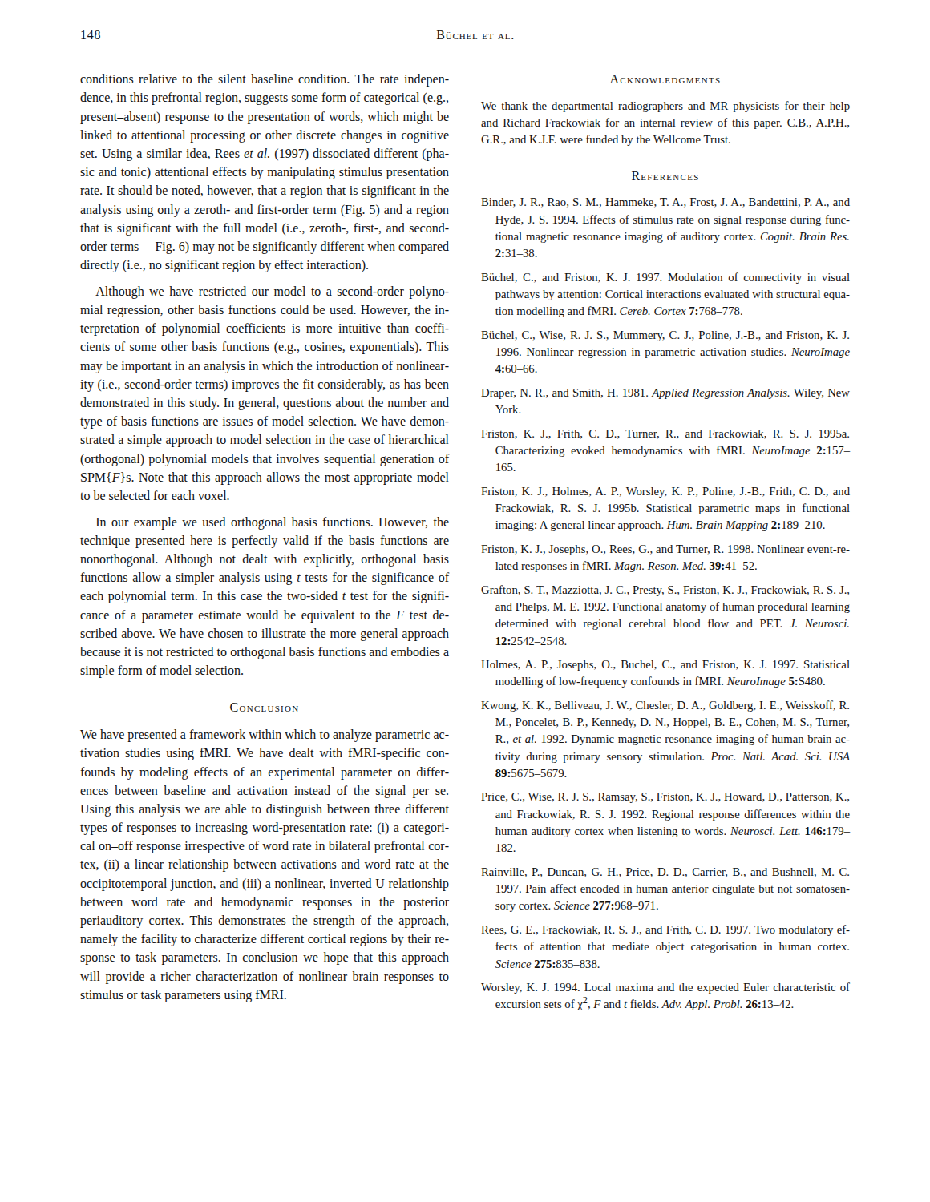148 Büchel et al.
conditions relative to the silent baseline condition. The rate independence, in this prefrontal region, suggests some form of categorical (e.g., present–absent) response to the presentation of words, which might be linked to attentional processing or other discrete changes in cognitive set. Using a similar idea, Rees et al. (1997) dissociated different (phasic and tonic) attentional effects by manipulating stimulus presentation rate. It should be noted, however, that a region that is significant in the analysis using only a zeroth- and first-order term (Fig. 5) and a region that is significant with the full model (i.e., zeroth-, first-, and second-order terms —Fig. 6) may not be significantly different when compared directly (i.e., no significant region by effect interaction).
Although we have restricted our model to a second-order polynomial regression, other basis functions could be used. However, the interpretation of polynomial coefficients is more intuitive than coefficients of some other basis functions (e.g., cosines, exponentials). This may be important in an analysis in which the introduction of nonlinearity (i.e., second-order terms) improves the fit considerably, as has been demonstrated in this study. In general, questions about the number and type of basis functions are issues of model selection. We have demonstrated a simple approach to model selection in the case of hierarchical (orthogonal) polynomial models that involves sequential generation of SPM{F}s. Note that this approach allows the most appropriate model to be selected for each voxel.
In our example we used orthogonal basis functions. However, the technique presented here is perfectly valid if the basis functions are nonorthogonal. Although not dealt with explicitly, orthogonal basis functions allow a simpler analysis using t tests for the significance of each polynomial term. In this case the two-sided t test for the significance of a parameter estimate would be equivalent to the F test described above. We have chosen to illustrate the more general approach because it is not restricted to orthogonal basis functions and embodies a simple form of model selection.
Conclusion
We have presented a framework within which to analyze parametric activation studies using fMRI. We have dealt with fMRI-specific confounds by modeling effects of an experimental parameter on differences between baseline and activation instead of the signal per se. Using this analysis we are able to distinguish between three different types of responses to increasing word-presentation rate: (i) a categorical on–off response irrespective of word rate in bilateral prefrontal cortex, (ii) a linear relationship between activations and word rate at the occipitotemporal junction, and (iii) a nonlinear, inverted U relationship between word rate and hemodynamic responses in the posterior periaudi­tory cortex. This demonstrates the strength of the approach, namely the facility to characterize different cortical regions by their response to task parameters. In conclusion we hope that this approach will provide a richer characterization of nonlinear brain responses to stimulus or task parameters using fMRI.
Acknowledgments
We thank the departmental radiographers and MR physicists for their help and Richard Frackowiak for an internal review of this paper. C.B., A.P.H., G.R., and K.J.F. were funded by the Wellcome Trust.
References
Binder, J. R., Rao, S. M., Hammeke, T. A., Frost, J. A., Bandettini, P. A., and Hyde, J. S. 1994. Effects of stimulus rate on signal response during functional magnetic resonance imaging of auditory cortex. Cognit. Brain Res. 2: 31–38.
Büchel, C., and Friston, K. J. 1997. Modulation of connectivity in visual pathways by attention: Cortical interactions evaluated with structural equation modelling and fMRI. Cereb. Cortex 7: 768–778.
Büchel, C., Wise, R. J. S., Mummery, C. J., Poline, J.-B., and Friston, K. J. 1996. Nonlinear regression in parametric activation studies. NeuroImage 4: 60–66.
Draper, N. R., and Smith, H. 1981. Applied Regression Analysis. Wiley, New York.
Friston, K. J., Frith, C. D., Turner, R., and Frackowiak, R. S. J. 1995a. Characterizing evoked hemodynamics with fMRI. NeuroImage 2: 157–165.
Friston, K. J., Holmes, A. P., Worsley, K. P., Poline, J.-B., Frith, C. D., and Frackowiak, R. S. J. 1995b. Statistical parametric maps in functional imaging: A general linear approach. Hum. Brain Mapping 2: 189–210.
Friston, K. J., Josephs, O., Rees, G., and Turner, R. 1998. Nonlinear event-related responses in fMRI. Magn. Reson. Med. 39: 41–52.
Grafton, S. T., Mazziotta, J. C., Presty, S., Friston, K. J., Frackowiak, R. S. J., and Phelps, M. E. 1992. Functional anatomy of human procedural learning determined with regional cerebral blood flow and PET. J. Neurosci. 12: 2542–2548.
Holmes, A. P., Josephs, O., Buchel, C., and Friston, K. J. 1997. Statistical modelling of low-frequency confounds in fMRI. NeuroImage 5: S480.
Kwong, K. K., Belliveau, J. W., Chesler, D. A., Goldberg, I. E., Weisskoff, R. M., Poncelet, B. P., Kennedy, D. N., Hoppel, B. E., Cohen, M. S., Turner, R., et al. 1992. Dynamic magnetic resonance imaging of human brain activity during primary sensory stimulation. Proc. Natl. Acad. Sci. USA 89: 5675–5679.
Price, C., Wise, R. J. S., Ramsay, S., Friston, K. J., Howard, D., Patterson, K., and Frackowiak, R. S. J. 1992. Regional response differences within the human auditory cortex when listening to words. Neurosci. Lett. 146: 179–182.
Rainville, P., Duncan, G. H., Price, D. D., Carrier, B., and Bushnell, M. C. 1997. Pain affect encoded in human anterior cingulate but not somatosensory cortex. Science 277: 968–971.
Rees, G. E., Frackowiak, R. S. J., and Frith, C. D. 1997. Two modulatory effects of attention that mediate object categorisation in human cortex. Science 275: 835–838.
Worsley, K. J. 1994. Local maxima and the expected Euler characteristic of excursion sets of χ2, F and t fields. Adv. Appl. Probl. 26: 13–42.